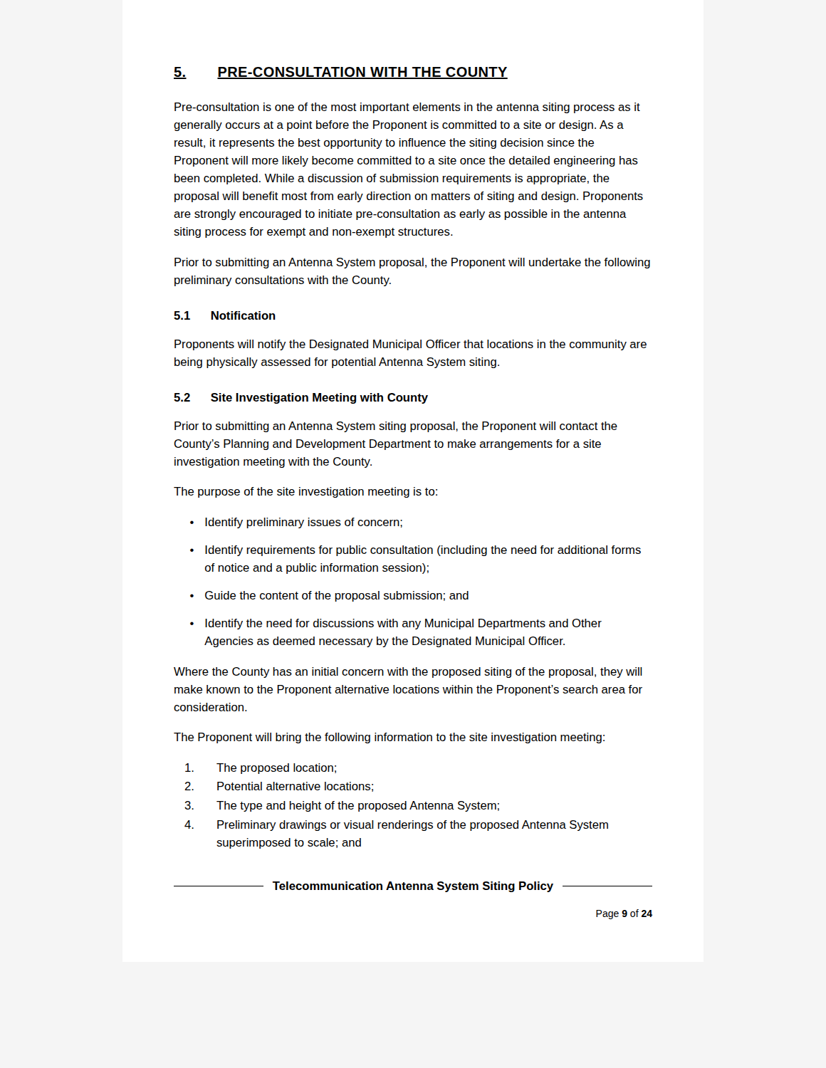5. PRE-CONSULTATION WITH THE COUNTY
Pre-consultation is one of the most important elements in the antenna siting process as it generally occurs at a point before the Proponent is committed to a site or design. As a result, it represents the best opportunity to influence the siting decision since the Proponent will more likely become committed to a site once the detailed engineering has been completed. While a discussion of submission requirements is appropriate, the proposal will benefit most from early direction on matters of siting and design. Proponents are strongly encouraged to initiate pre-consultation as early as possible in the antenna siting process for exempt and non-exempt structures.
Prior to submitting an Antenna System proposal, the Proponent will undertake the following preliminary consultations with the County.
5.1 Notification
Proponents will notify the Designated Municipal Officer that locations in the community are being physically assessed for potential Antenna System siting.
5.2 Site Investigation Meeting with County
Prior to submitting an Antenna System siting proposal, the Proponent will contact the County’s Planning and Development Department to make arrangements for a site investigation meeting with the County.
The purpose of the site investigation meeting is to:
Identify preliminary issues of concern;
Identify requirements for public consultation (including the need for additional forms of notice and a public information session);
Guide the content of the proposal submission; and
Identify the need for discussions with any Municipal Departments and Other Agencies as deemed necessary by the Designated Municipal Officer.
Where the County has an initial concern with the proposed siting of the proposal, they will make known to the Proponent alternative locations within the Proponent’s search area for consideration.
The Proponent will bring the following information to the site investigation meeting:
The proposed location;
Potential alternative locations;
The type and height of the proposed Antenna System;
Preliminary drawings or visual renderings of the proposed Antenna System superimposed to scale; and
Telecommunication Antenna System Siting Policy
Page 9 of 24